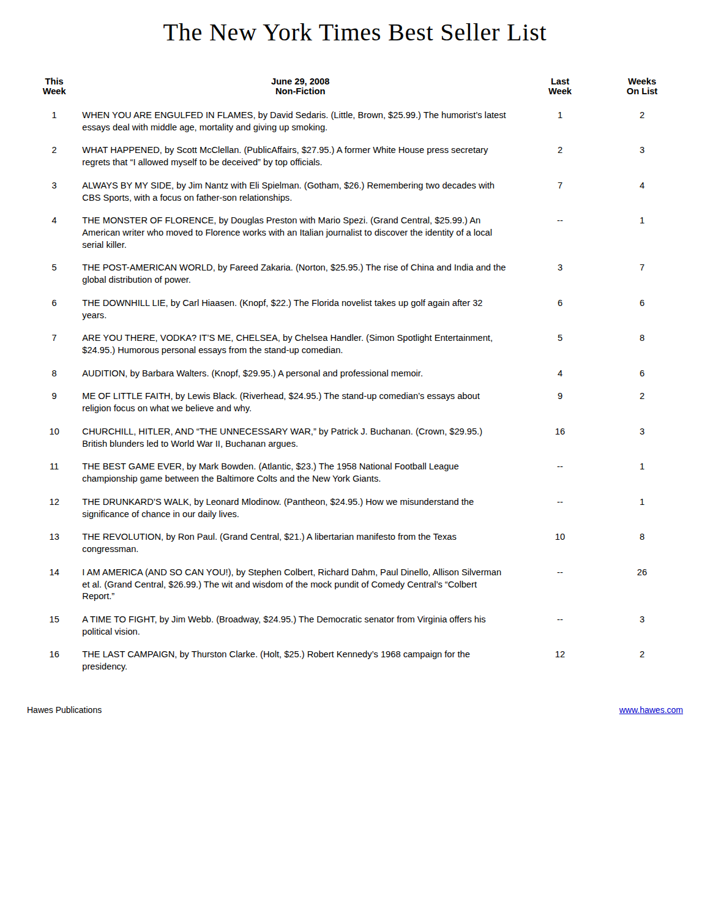The New York Times Best Seller List
| This Week | June 29, 2008 Non-Fiction | Last Week | Weeks On List |
| --- | --- | --- | --- |
| 1 | WHEN YOU ARE ENGULFED IN FLAMES , by David Sedaris. (Little, Brown, $25.99.) The humorist’s latest essays deal with middle age, mortality and giving up smoking. | 1 | 2 |
| 2 | WHAT HAPPENED , by Scott McClellan. (PublicAffairs, $27.95.) A former White House press secretary regrets that “I allowed myself to be deceived” by top officials. | 2 | 3 |
| 3 | ALWAYS BY MY SIDE , by Jim Nantz with Eli Spielman. (Gotham, $26.) Remembering two decades with CBS Sports, with a focus on father-son relationships. | 7 | 4 |
| 4 | THE MONSTER OF FLORENCE , by Douglas Preston with Mario Spezi. (Grand Central, $25.99.) An American writer who moved to Florence works with an Italian journalist to discover the identity of a local serial killer. | -- | 1 |
| 5 | THE POST-AMERICAN WORLD , by Fareed Zakaria. (Norton, $25.95.) The rise of China and India and the global distribution of power. | 3 | 7 |
| 6 | THE DOWNHILL LIE , by Carl Hiaasen. (Knopf, $22.) The Florida novelist takes up golf again after 32 years. | 6 | 6 |
| 7 | ARE YOU THERE, VODKA? IT’S ME, CHELSEA , by Chelsea Handler. (Simon Spotlight Entertainment, $24.95.) Humorous personal essays from the stand-up comedian. | 5 | 8 |
| 8 | AUDITION , by Barbara Walters. (Knopf, $29.95.) A personal and professional memoir. | 4 | 6 |
| 9 | ME OF LITTLE FAITH , by Lewis Black. (Riverhead, $24.95.) The stand-up comedian’s essays about religion focus on what we believe and why. | 9 | 2 |
| 10 | CHURCHILL, HITLER, AND “THE UNNECESSARY WAR,” by Patrick J. Buchanan. (Crown, $29.95.) British blunders led to World War II, Buchanan argues. | 16 | 3 |
| 11 | THE BEST GAME EVER , by Mark Bowden. (Atlantic, $23.) The 1958 National Football League championship game between the Baltimore Colts and the New York Giants. | -- | 1 |
| 12 | THE DRUNKARD’S WALK , by Leonard Mlodinow. (Pantheon, $24.95.) How we misunderstand the significance of chance in our daily lives. | -- | 1 |
| 13 | THE REVOLUTION , by Ron Paul. (Grand Central, $21.) A libertarian manifesto from the Texas congressman. | 10 | 8 |
| 14 | I AM AMERICA (AND SO CAN YOU!) , by Stephen Colbert, Richard Dahm, Paul Dinello, Allison Silverman et al. (Grand Central, $26.99.) The wit and wisdom of the mock pundit of Comedy Central’s “Colbert Report.” | -- | 26 |
| 15 | A TIME TO FIGHT , by Jim Webb. (Broadway, $24.95.) The Democratic senator from Virginia offers his political vision. | -- | 3 |
| 16 | THE LAST CAMPAIGN , by Thurston Clarke. (Holt, $25.) Robert Kennedy’s 1968 campaign for the presidency. | 12 | 2 |
Hawes Publications www.hawes.com